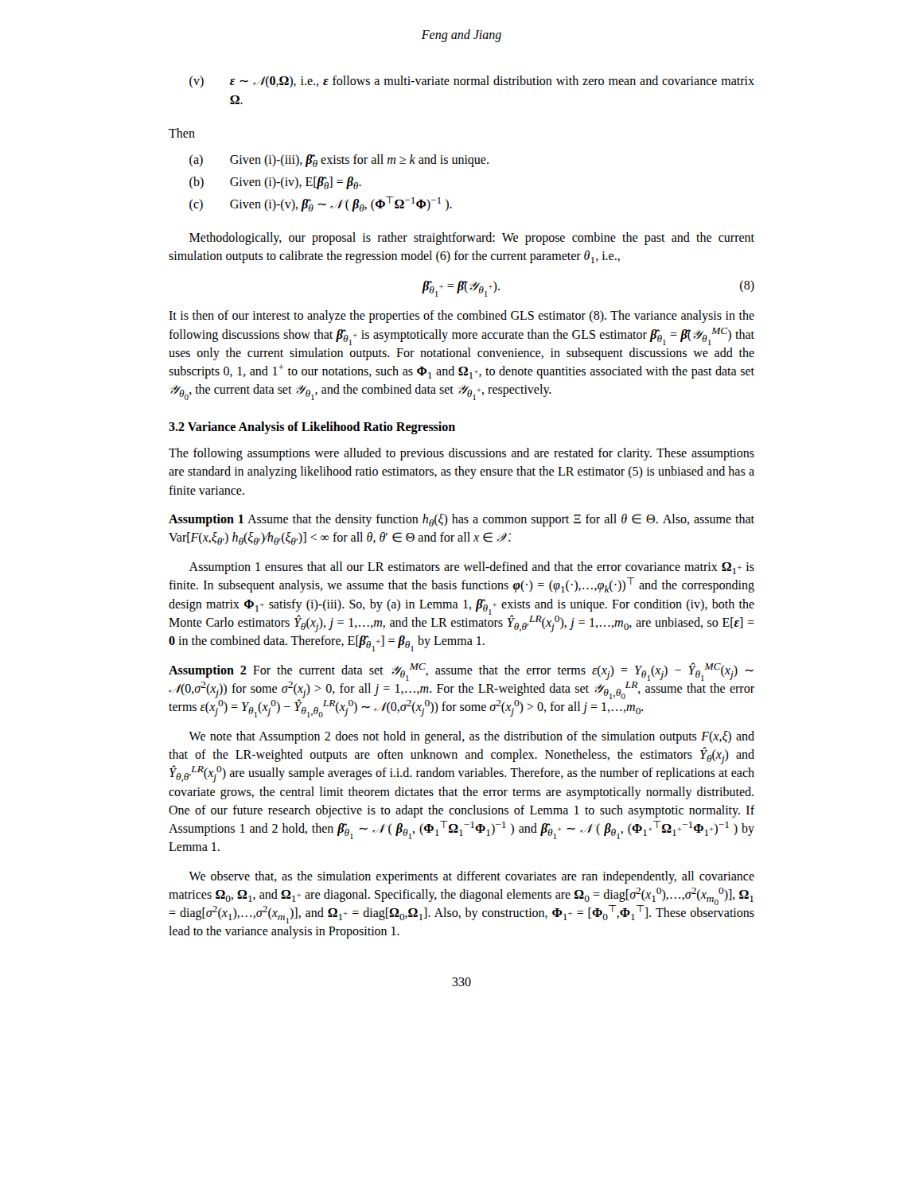Feng and Jiang
(v) ε ∼ 𝒩(0,Ω), i.e., ε follows a multi-variate normal distribution with zero mean and covariance matrix Ω.
Then
(a) Given (i)-(iii), β̂θ exists for all m ≥ k and is unique.
(b) Given (i)-(iv), E[β̂θ] = βθ.
(c) Given (i)-(v), β̂θ ∼ 𝒩 ( βθ, (Φ⊤Ω−1Φ)−1 ).
Methodologically, our proposal is rather straightforward: We propose combine the past and the current simulation outputs to calibrate the regression model (6) for the current parameter θ1, i.e.,
β̂θ1+ = β̂(𝒴θ1+). (8)
It is then of our interest to analyze the properties of the combined GLS estimator (8). The variance analysis in the following discussions show that β̂θ1+ is asymptotically more accurate than the GLS estimator β̂θ1 = β̂(𝒴θ1MC) that uses only the current simulation outputs. For notational convenience, in subsequent discussions we add the subscripts 0, 1, and 1+ to our notations, such as Φ1 and Ω1+, to denote quantities associated with the past data set 𝒴θ0, the current data set 𝒴θ1, and the combined data set 𝒴θ1+, respectively.
3.2 Variance Analysis of Likelihood Ratio Regression
The following assumptions were alluded to previous discussions and are restated for clarity. These assumptions are standard in analyzing likelihood ratio estimators, as they ensure that the LR estimator (5) is unbiased and has a finite variance.
Assumption 1 Assume that the density function hθ(ξ) has a common support Ξ for all θ ∈ Θ. Also, assume that Var[F(x,ξθ′) hθ(ξθ′)⁄hθ′(ξθ′)] < ∞ for all θ, θ′ ∈ Θ and for all x ∈ 𝒳.
Assumption 1 ensures that all our LR estimators are well-defined and that the error covariance matrix Ω1+ is finite. In subsequent analysis, we assume that the basis functions φ(·) = (φ1(·),…,φk(·))⊤ and the corresponding design matrix Φ1+ satisfy (i)-(iii). So, by (a) in Lemma 1, β̂θ1+ exists and is unique. For condition (iv), both the Monte Carlo estimators Ŷθ(xj), j = 1,…,m, and the LR estimators Ŷθ,θ′LR(xj0), j = 1,…,m0, are unbiased, so E[ε] = 0 in the combined data. Therefore, E[β̂θ1+] = βθ1 by Lemma 1.
Assumption 2 For the current data set 𝒴θ1MC, assume that the error terms ε(xj) = Yθ1(xj) − Ŷθ1MC(xj) ∼ 𝒩(0,σ2(xj)) for some σ2(xj) > 0, for all j = 1,…,m. For the LR-weighted data set 𝒴θ1,θ0LR, assume that the error terms ε(xj0) = Yθ1(xj0) − Ŷθ1,θ0LR(xj0) ∼ 𝒩(0,σ2(xj0)) for some σ2(xj0) > 0, for all j = 1,…,m0.
We note that Assumption 2 does not hold in general, as the distribution of the simulation outputs F(x,ξ) and that of the LR-weighted outputs are often unknown and complex. Nonetheless, the estimators Ŷθ(xj) and Ŷθ,θ′LR(xj0) are usually sample averages of i.i.d. random variables. Therefore, as the number of replications at each covariate grows, the central limit theorem dictates that the error terms are asymptotically normally distributed. One of our future research objective is to adapt the conclusions of Lemma 1 to such asymptotic normality. If Assumptions 1 and 2 hold, then β̂θ1 ∼ 𝒩 ( βθ1, (Φ1⊤Ω1−1Φ1)−1 ) and β̂θ1+ ∼ 𝒩 ( βθ1, (Φ1+⊤Ω1+−1Φ1+)−1 ) by Lemma 1.
We observe that, as the simulation experiments at different covariates are ran independently, all covariance matrices Ω0, Ω1, and Ω1+ are diagonal. Specifically, the diagonal elements are Ω0 = diag[σ2(x10),…,σ2(xm00)], Ω1 = diag[σ2(x1),…,σ2(xm1)], and Ω1+ = diag[Ω0,Ω1]. Also, by construction, Φ1+ = [Φ0⊤,Φ1⊤]. These observations lead to the variance analysis in Proposition 1.
330